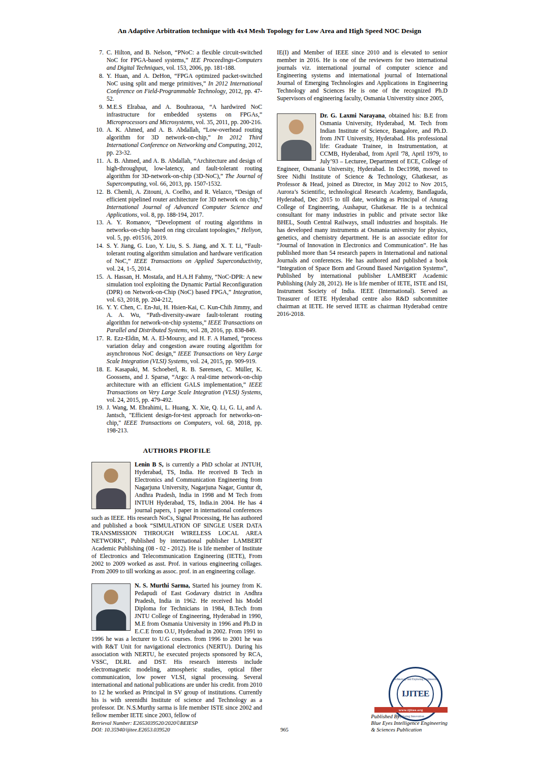An Adaptive Arbitration technique with 4x4 Mesh Topology for Low Area and High Speed NOC Design
C. Hilton, and B. Nelson, “PNoC: a flexible circuit-switched NoC for FPGA-based systems,” IEE Proceedings-Computers and Digital Techniques, vol. 153, 2006, pp. 181-188.
Y. Huan, and A. DeHon, “FPGA optimized packet-switched NoC using split and merge primitives,” In 2012 International Conference on Field-Programmable Technology, 2012, pp. 47-52.
M.E.S Elrabaa, and A. Bouhraoua, “A hardwired NoC infrastructure for embedded systems on FPGAs,” Microprocessors and Microsystems, vol. 35, 2011, pp. 200-216.
A. K. Ahmed, and A. B. Abdallah, “Low-overhead routing algorithm for 3D network-on-chip,” In 2012 Third International Conference on Networking and Computing, 2012, pp. 23-32.
A. B. Ahmed, and A. B. Abdallah, “Architecture and design of high-throughput, low-latency, and fault-tolerant routing algorithm for 3D-network-on-chip (3D-NoC),” The Journal of Supercomputing, vol. 66, 2013, pp. 1507-1532.
B. Chemli, A. Zitouni, A. Coelho, and R. Velazco, “Design of efficient pipelined router architecture for 3D network on chip,” International Journal of Advanced Computer Science and Applications, vol. 8, pp. 188-194, 2017.
A. Y. Romanov, “Development of routing algorithms in networks-on-chip based on ring circulant topologies,” Heliyon, vol. 5, pp. e01516, 2019.
S. Y. Jiang, G. Luo, Y. Liu, S. S. Jiang, and X. T. Li, “Fault-tolerant routing algorithm simulation and hardware verification of NoC,” IEEE Transactions on Applied Superconductivity, vol. 24, 1-5, 2014.
A. Hassan, H. Mostafa, and H.A.H Fahmy, “NoC-DPR: A new simulation tool exploiting the Dynamic Partial Reconfiguration (DPR) on Network-on-Chip (NoC) based FPGA,” Integration, vol. 63, 2018, pp. 204-212,
Y. Y. Chen, C. En-Jui, H. Hsien-Kai, C. Kun-Chih Jimmy, and A. A. Wu, “Path-diversity-aware fault-tolerant routing algorithm for network-on-chip systems,” IEEE Transactions on Parallel and Distributed Systems, vol. 28, 2016, pp. 838-849.
R. Ezz-Eldin, M. A. El-Moursy, and H. F. A Hamed, “process variation delay and congestion aware routing algorithm for asynchronous NoC design,” IEEE Transactions on Very Large Scale Integration (VLSI) Systems, vol. 24, 2015, pp. 909-919.
E. Kasapaki, M. Schoeberl, R. B. Sørensen, C. Müller, K. Goossens, and J. Sparsø, “Argo: A real-time network-on-chip architecture with an efficient GALS implementation,” IEEE Transactions on Very Large Scale Integration (VLSI) Systems, vol. 24, 2015, pp. 479-492.
J. Wang, M. Ebrahimi, L. Huang, X. Xie, Q. Li, G. Li, and A. Jantsch, "Efficient design-for-test approach for networks-on-chip," IEEE Transactions on Computers, vol. 68, 2018, pp. 198-213.
AUTHORS PROFILE
Lenin B S, is currently a PhD scholar at JNTUH, Hyderabad, TS, India. He received B Tech in Electronics and Communication Engineering from Nagarjuna University, Nagarjuna Nagar, Guntur dt, Andhra Pradesh, India in 1998 and M Tech from INTUH Hyderabad, TS, India.in 2004. He has 4 journal papers, 1 paper in international conferences such as IEEE. His research NoCs, Signal Processing, He has authored and published a book “SIMULATION OF SINGLE USER DATA TRANSMISSION THROUGH WIRELESS LOCAL AREA NETWORK”, Published by international publisher LAMBERT Academic Publishing (08 - 02 - 2012). He is life member of Institute of Electronics and Telecommunication Engineering (IETE), From 2002 to 2009 worked as asst. Prof. in various engineering collages. From 2009 to till working as assoc. prof. in an engineering collage.
N. S. Murthi Sarma, Started his journey from K. Pedapudi of East Godavary district in Andhra Pradesh, India in 1962. He received his Model Diploma for Technicians in 1984, B.Tech from JNTU College of Engineering, Hyderabad in 1990, M.E from Osmania University in 1996 and Ph.D in E.C.E from O.U, Hyderabad in 2002. From 1991 to 1996 he was a lecturer to U.G courses. from 1996 to 2001 he was with R&T Unit for navigational electronics (NERTU). During his association with NERTU, he executed projects sponsored by RCA, VSSC, DLRL and DST. His research interests include electromagnetic modeling, atmospheric studies, optical fiber communication, low power VLSI, signal processing. Several international and national publications are under his credit. from 2010 to 12 he worked as Principal in SV group of institutions. Currently his is with sreenidhi Institute of science and Technology as a professor. Dr. N.S.Murthy sarma is life member ISTE since 2002 and fellow member IETE since 2003, fellow of
IE(I) and Member of IEEE since 2010 and is elevated to senior member in 2016. He is one of the reviewers for two international journals viz. international journal of computer science and Engineering systems and international journal of International Journal of Emerging Technologies and Applications in Engineering Technology and Sciences He is one of the recognized Ph.D Supervisors of engineering faculty, Osmania Universtity since 2005,
Dr. G. Laxmi Narayana, obtained his: B.E from Osmania University, Hyderabad, M. Tech from Indian Institute of Science, Bangalore, and Ph.D. from JNT University, Hyderabad. His professional life: Graduate Trainee, in Instrumentation, at CCMB, Hyderabad, from April '78, April 1979, to July’93 – Lecturee, Department of ECE, College of Engineer, Osmania University, Hyderabad. In Dec1998, moved to Sree Nidhi Institute of Science & Technology, Ghatkesar, as Professor & Head, joined as Director, in May 2012 to Nov 2015, Aurora’s Scientific, technological Research Academy, Bandlaguda, Hyderabad, Dec 2015 to till date, working as Principal of Anurag College of Engineering, Aushapur, Ghatkesar. He is a technical consultant for many industries in public and private sector like BHEL, South Central Railways, small industries and hospitals. He has developed many instruments at Osmania university for physics, genetics, and chemistry department. He is an associate editor for “Journal of Innovation in Electronics and Communication”. He has published more than 54 research papers in International and national Journals and conferences. He has authored and published a book “Integration of Space Born and Ground Based Navigation Systems”, Published by international publisher LAMBERT Academic Publishing (July 28, 2012). He is life member of IETE, ISTE and ISI, Instrument Society of India. IEEE (International). Served as Treasurer of IETE Hyderabad centre also R&D subcommittee chairman at IETE. He served IETE as chairman Hyderabad centre 2016-2018.
Technology and Exploring Engineering
IJITEE
International Journal of Innovative
www.ijitee.org
Exploring Innovation
Retrieval Number: E2653039520/2020©BEIESP
DOI: 10.35940/ijitee.E2653.039520
965
Published By:
Blue Eyes Intelligence Engineering
& Sciences Publication